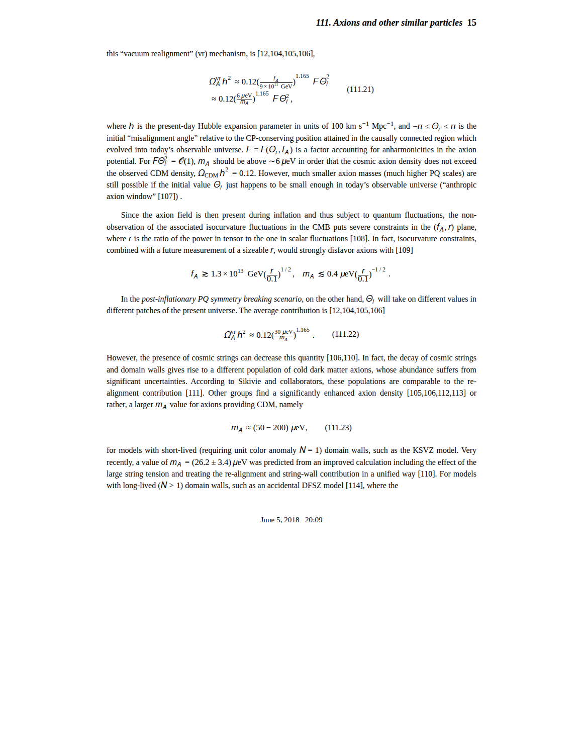111. Axions and other similar particles 15
this “vacuum realignment” (vr) mechanism, is [12,104,105,106],
ΩAvr h2 ≈ 0.12 ( fA 9×1011GeV ) 1.165 F Θ¯i2
≈ 0.12 ( 6μeV mA ) 1.165 F Θi2 ,
(111.21)
where h is the present-day Hubble expansion parameter in units of 100 km s−1 Mpc−1, and −π≤Θi≤π is the initial “misalignment angle” relative to the CP-conserving position attained in the causally connected region which evolved into today’s observable universe. F=F(Θi,fA) is a factor accounting for anharmonicities in the axion potential. For FΘi2=𝒪(1), mA should be above ∼6μeV in order that the cosmic axion density does not exceed the observed CDM density, ΩCDMh2=0.12. However, much smaller axion masses (much higher PQ scales) are still possible if the initial value Θi just happens to be small enough in today’s observable universe (“anthropic axion window” [107]) .
Since the axion field is then present during inflation and thus subject to quantum fluctuations, the non-observation of the associated isocurvature fluctuations in the CMB puts severe constraints in the (fA,r) plane, where r is the ratio of the power in tensor to the one in scalar fluctuations [108]. In fact, isocurvature constraints, combined with a future measurement of a sizeable r, would strongly disfavor axions with [109]
fA ≳ 1.3×1013 GeV (r0.1) 1/2 , mA ≲ 0.4 μeV (r0.1) −1/2 .
In the post-inflationary PQ symmetry breaking scenario, on the other hand, Θi will take on different values in different patches of the present universe. The average contribution is [12,104,105,106]
ΩAvr h2 ≈ 0.12 ( 30μeV mA ) 1.165 .
(111.22)
However, the presence of cosmic strings can decrease this quantity [106,110]. In fact, the decay of cosmic strings and domain walls gives rise to a different population of cold dark matter axions, whose abundance suffers from significant uncertainties. According to Sikivie and collaborators, these populations are comparable to the re-alignment contribution [111]. Other groups find a significantly enhanced axion density [105,106,112,113] or rather, a larger mA value for axions providing CDM, namely
mA ≈ (50−200) μeV ,
(111.23)
for models with short-lived (requiring unit color anomaly N=1) domain walls, such as the KSVZ model. Very recently, a value of mA=(26.2±3.4)μeV was predicted from an improved calculation including the effect of the large string tension and treating the re-alignment and string-wall contribution in a unified way [110]. For models with long-lived (N>1) domain walls, such as an accidental DFSZ model [114], where the
June 5, 2018 20:09